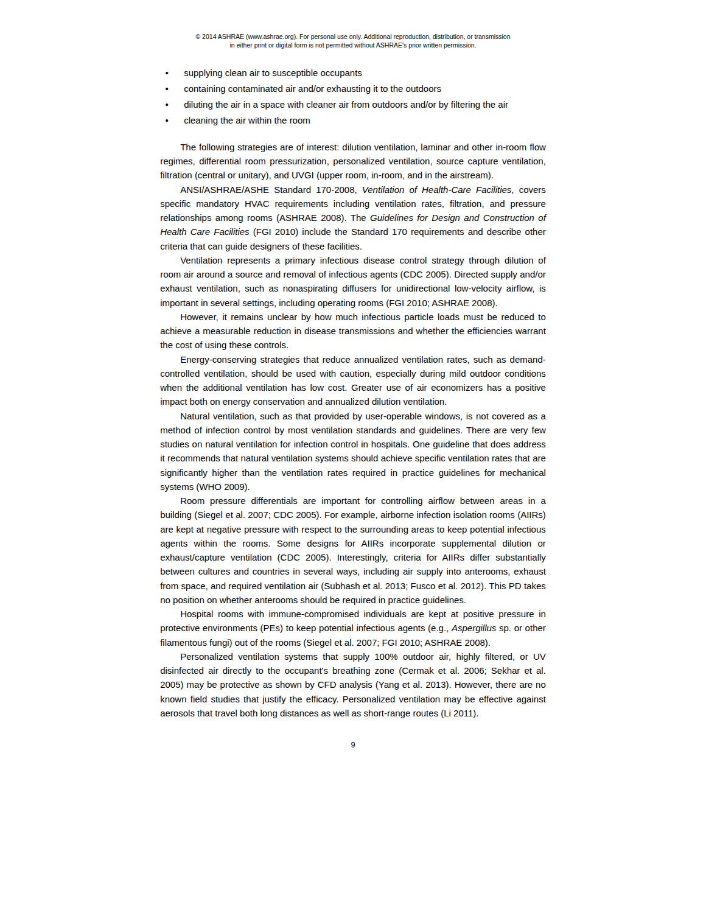© 2014 ASHRAE (www.ashrae.org). For personal use only. Additional reproduction, distribution, or transmission
in either print or digital form is not permitted without ASHRAE's prior written permission.
supplying clean air to susceptible occupants
containing contaminated air and/or exhausting it to the outdoors
diluting the air in a space with cleaner air from outdoors and/or by filtering the air
cleaning the air within the room
The following strategies are of interest: dilution ventilation, laminar and other in-room flow regimes, differential room pressurization, personalized ventilation, source capture ventilation, filtration (central or unitary), and UVGI (upper room, in-room, and in the airstream).
ANSI/ASHRAE/ASHE Standard 170-2008, Ventilation of Health-Care Facilities, covers specific mandatory HVAC requirements including ventilation rates, filtration, and pressure relationships among rooms (ASHRAE 2008). The Guidelines for Design and Construction of Health Care Facilities (FGI 2010) include the Standard 170 requirements and describe other criteria that can guide designers of these facilities.
Ventilation represents a primary infectious disease control strategy through dilution of room air around a source and removal of infectious agents (CDC 2005). Directed supply and/or exhaust ventilation, such as nonaspirating diffusers for unidirectional low-velocity airflow, is important in several settings, including operating rooms (FGI 2010; ASHRAE 2008).
However, it remains unclear by how much infectious particle loads must be reduced to achieve a measurable reduction in disease transmissions and whether the efficiencies warrant the cost of using these controls.
Energy-conserving strategies that reduce annualized ventilation rates, such as demand-controlled ventilation, should be used with caution, especially during mild outdoor conditions when the additional ventilation has low cost. Greater use of air economizers has a positive impact both on energy conservation and annualized dilution ventilation.
Natural ventilation, such as that provided by user-operable windows, is not covered as a method of infection control by most ventilation standards and guidelines. There are very few studies on natural ventilation for infection control in hospitals. One guideline that does address it recommends that natural ventilation systems should achieve specific ventilation rates that are significantly higher than the ventilation rates required in practice guidelines for mechanical systems (WHO 2009).
Room pressure differentials are important for controlling airflow between areas in a building (Siegel et al. 2007; CDC 2005). For example, airborne infection isolation rooms (AIIRs) are kept at negative pressure with respect to the surrounding areas to keep potential infectious agents within the rooms. Some designs for AIIRs incorporate supplemental dilution or exhaust/capture ventilation (CDC 2005). Interestingly, criteria for AIIRs differ substantially between cultures and countries in several ways, including air supply into anterooms, exhaust from space, and required ventilation air (Subhash et al. 2013; Fusco et al. 2012). This PD takes no position on whether anterooms should be required in practice guidelines.
Hospital rooms with immune-compromised individuals are kept at positive pressure in protective environments (PEs) to keep potential infectious agents (e.g., Aspergillus sp. or other filamentous fungi) out of the rooms (Siegel et al. 2007; FGI 2010; ASHRAE 2008).
Personalized ventilation systems that supply 100% outdoor air, highly filtered, or UV disinfected air directly to the occupant's breathing zone (Cermak et al. 2006; Sekhar et al. 2005) may be protective as shown by CFD analysis (Yang et al. 2013). However, there are no known field studies that justify the efficacy. Personalized ventilation may be effective against aerosols that travel both long distances as well as short-range routes (Li 2011).
9